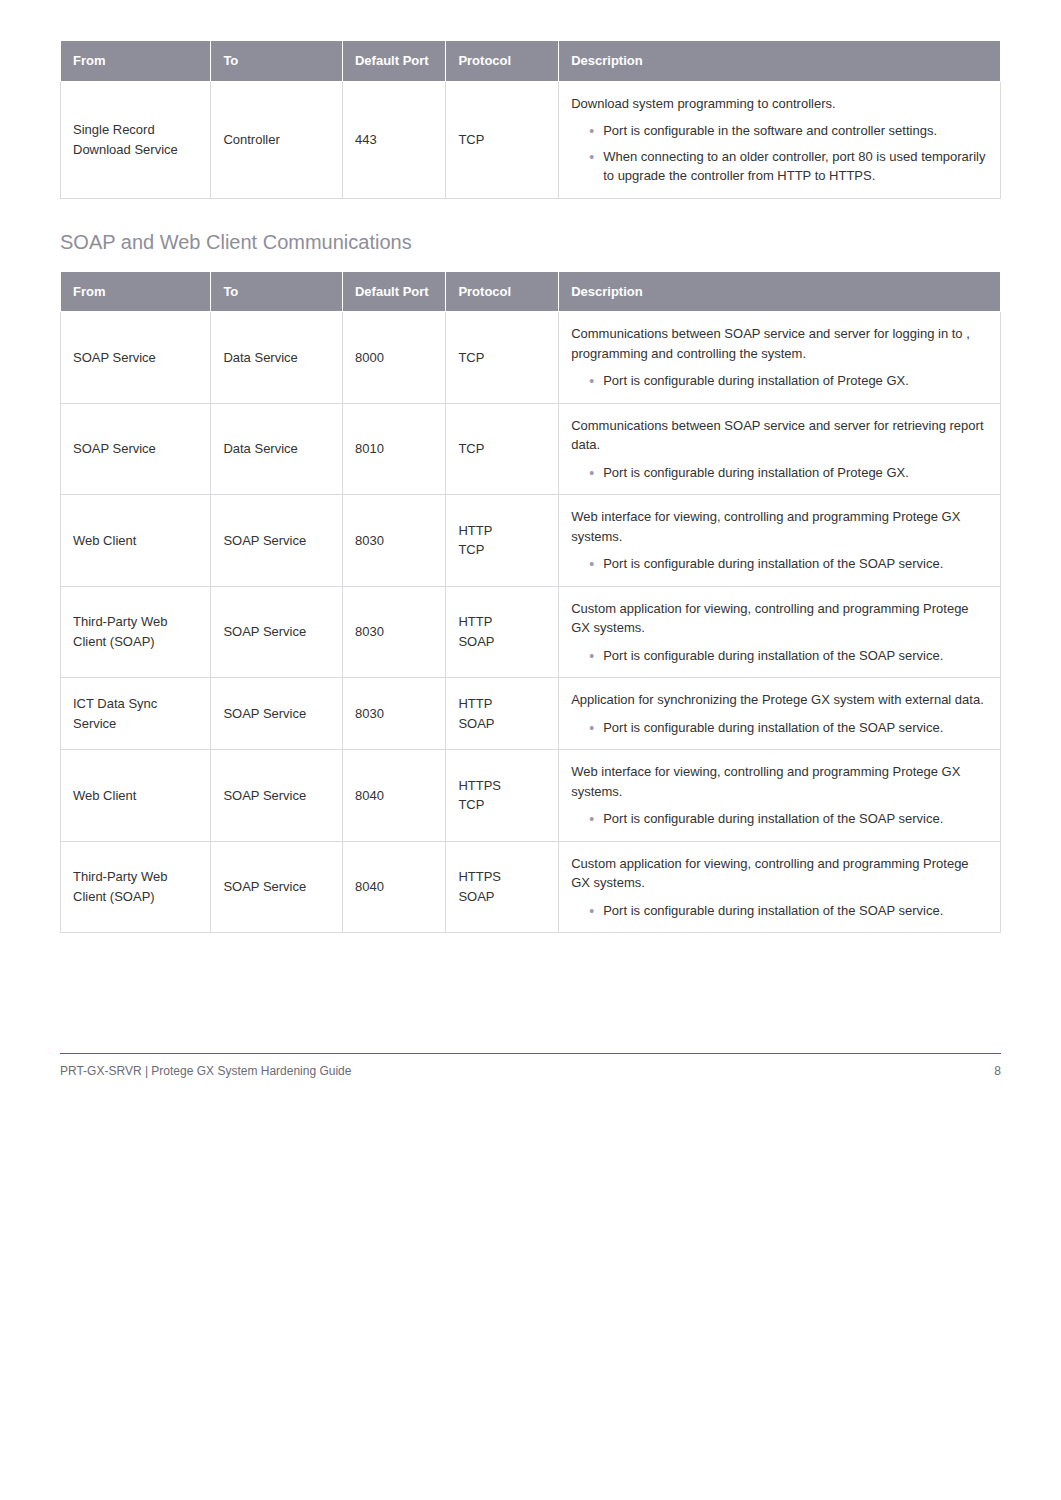| From | To | Default Port | Protocol | Description |
| --- | --- | --- | --- | --- |
| Single Record Download Service | Controller | 443 | TCP | Download system programming to controllers. Port is configurable in the software and controller settings. When connecting to an older controller, port 80 is used temporarily to upgrade the controller from HTTP to HTTPS. |
SOAP and Web Client Communications
| From | To | Default Port | Protocol | Description |
| --- | --- | --- | --- | --- |
| SOAP Service | Data Service | 8000 | TCP | Communications between SOAP service and server for logging in to , programming and controlling the system. Port is configurable during installation of Protege GX. |
| SOAP Service | Data Service | 8010 | TCP | Communications between SOAP service and server for retrieving report data. Port is configurable during installation of Protege GX. |
| Web Client | SOAP Service | 8030 | HTTP TCP | Web interface for viewing, controlling and programming Protege GX systems. Port is configurable during installation of the SOAP service. |
| Third-Party Web Client (SOAP) | SOAP Service | 8030 | HTTP SOAP | Custom application for viewing, controlling and programming Protege GX systems. Port is configurable during installation of the SOAP service. |
| ICT Data Sync Service | SOAP Service | 8030 | HTTP SOAP | Application for synchronizing the Protege GX system with external data. Port is configurable during installation of the SOAP service. |
| Web Client | SOAP Service | 8040 | HTTPS TCP | Web interface for viewing, controlling and programming Protege GX systems. Port is configurable during installation of the SOAP service. |
| Third-Party Web Client (SOAP) | SOAP Service | 8040 | HTTPS SOAP | Custom application for viewing, controlling and programming Protege GX systems. Port is configurable during installation of the SOAP service. |
PRT-GX-SRVR | Protege GX System Hardening Guide 8